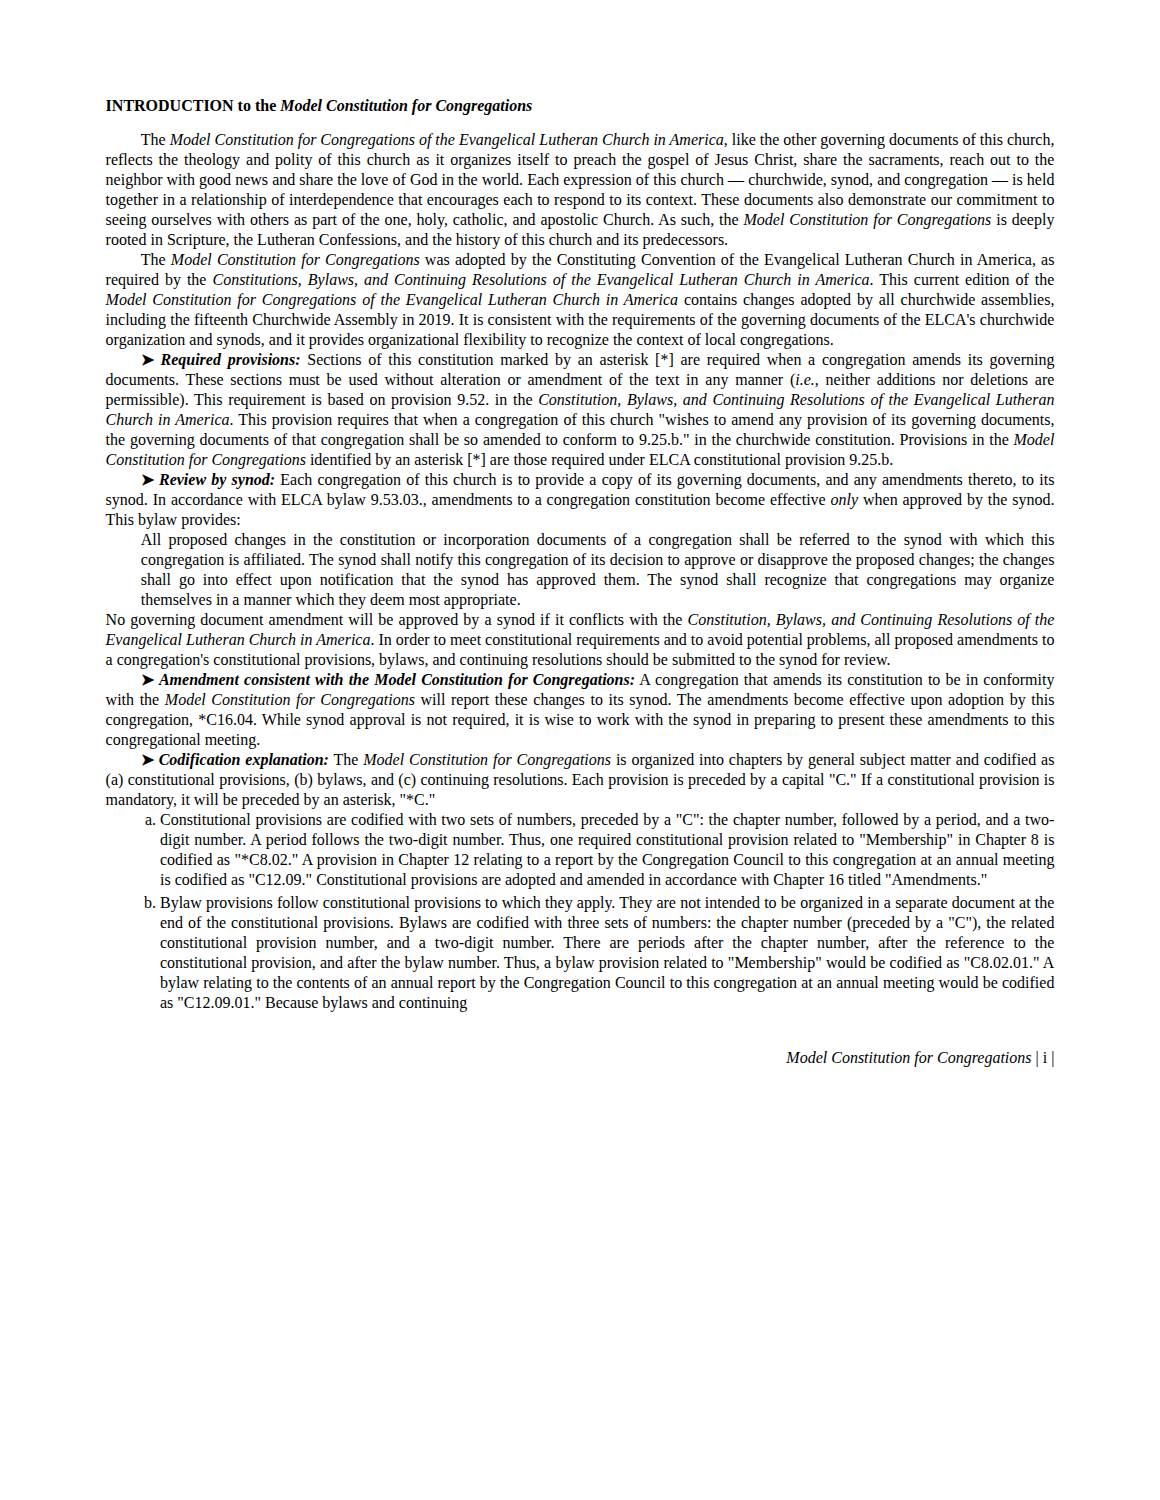INTRODUCTION to the Model Constitution for Congregations
The Model Constitution for Congregations of the Evangelical Lutheran Church in America, like the other governing documents of this church, reflects the theology and polity of this church as it organizes itself to preach the gospel of Jesus Christ, share the sacraments, reach out to the neighbor with good news and share the love of God in the world. Each expression of this church — churchwide, synod, and congregation — is held together in a relationship of interdependence that encourages each to respond to its context. These documents also demonstrate our commitment to seeing ourselves with others as part of the one, holy, catholic, and apostolic Church. As such, the Model Constitution for Congregations is deeply rooted in Scripture, the Lutheran Confessions, and the history of this church and its predecessors.
The Model Constitution for Congregations was adopted by the Constituting Convention of the Evangelical Lutheran Church in America, as required by the Constitutions, Bylaws, and Continuing Resolutions of the Evangelical Lutheran Church in America. This current edition of the Model Constitution for Congregations of the Evangelical Lutheran Church in America contains changes adopted by all churchwide assemblies, including the fifteenth Churchwide Assembly in 2019. It is consistent with the requirements of the governing documents of the ELCA's churchwide organization and synods, and it provides organizational flexibility to recognize the context of local congregations.
➤ Required provisions: Sections of this constitution marked by an asterisk [*] are required when a congregation amends its governing documents. These sections must be used without alteration or amendment of the text in any manner (i.e., neither additions nor deletions are permissible). This requirement is based on provision 9.52. in the Constitution, Bylaws, and Continuing Resolutions of the Evangelical Lutheran Church in America. This provision requires that when a congregation of this church "wishes to amend any provision of its governing documents, the governing documents of that congregation shall be so amended to conform to 9.25.b." in the churchwide constitution. Provisions in the Model Constitution for Congregations identified by an asterisk [*] are those required under ELCA constitutional provision 9.25.b.
➤ Review by synod: Each congregation of this church is to provide a copy of its governing documents, and any amendments thereto, to its synod. In accordance with ELCA bylaw 9.53.03., amendments to a congregation constitution become effective only when approved by the synod. This bylaw provides:
All proposed changes in the constitution or incorporation documents of a congregation shall be referred to the synod with which this congregation is affiliated. The synod shall notify this congregation of its decision to approve or disapprove the proposed changes; the changes shall go into effect upon notification that the synod has approved them. The synod shall recognize that congregations may organize themselves in a manner which they deem most appropriate.
No governing document amendment will be approved by a synod if it conflicts with the Constitution, Bylaws, and Continuing Resolutions of the Evangelical Lutheran Church in America. In order to meet constitutional requirements and to avoid potential problems, all proposed amendments to a congregation's constitutional provisions, bylaws, and continuing resolutions should be submitted to the synod for review.
➤ Amendment consistent with the Model Constitution for Congregations: A congregation that amends its constitution to be in conformity with the Model Constitution for Congregations will report these changes to its synod. The amendments become effective upon adoption by this congregation, *C16.04. While synod approval is not required, it is wise to work with the synod in preparing to present these amendments to this congregational meeting.
➤ Codification explanation: The Model Constitution for Congregations is organized into chapters by general subject matter and codified as (a) constitutional provisions, (b) bylaws, and (c) continuing resolutions. Each provision is preceded by a capital "C." If a constitutional provision is mandatory, it will be preceded by an asterisk, "*C."
Constitutional provisions are codified with two sets of numbers, preceded by a "C": the chapter number, followed by a period, and a two-digit number. A period follows the two-digit number. Thus, one required constitutional provision related to "Membership" in Chapter 8 is codified as "*C8.02." A provision in Chapter 12 relating to a report by the Congregation Council to this congregation at an annual meeting is codified as "C12.09." Constitutional provisions are adopted and amended in accordance with Chapter 16 titled "Amendments."
Bylaw provisions follow constitutional provisions to which they apply. They are not intended to be organized in a separate document at the end of the constitutional provisions. Bylaws are codified with three sets of numbers: the chapter number (preceded by a "C"), the related constitutional provision number, and a two-digit number. There are periods after the chapter number, after the reference to the constitutional provision, and after the bylaw number. Thus, a bylaw provision related to "Membership" would be codified as "C8.02.01." A bylaw relating to the contents of an annual report by the Congregation Council to this congregation at an annual meeting would be codified as "C12.09.01." Because bylaws and continuing
Model Constitution for Congregations | i |